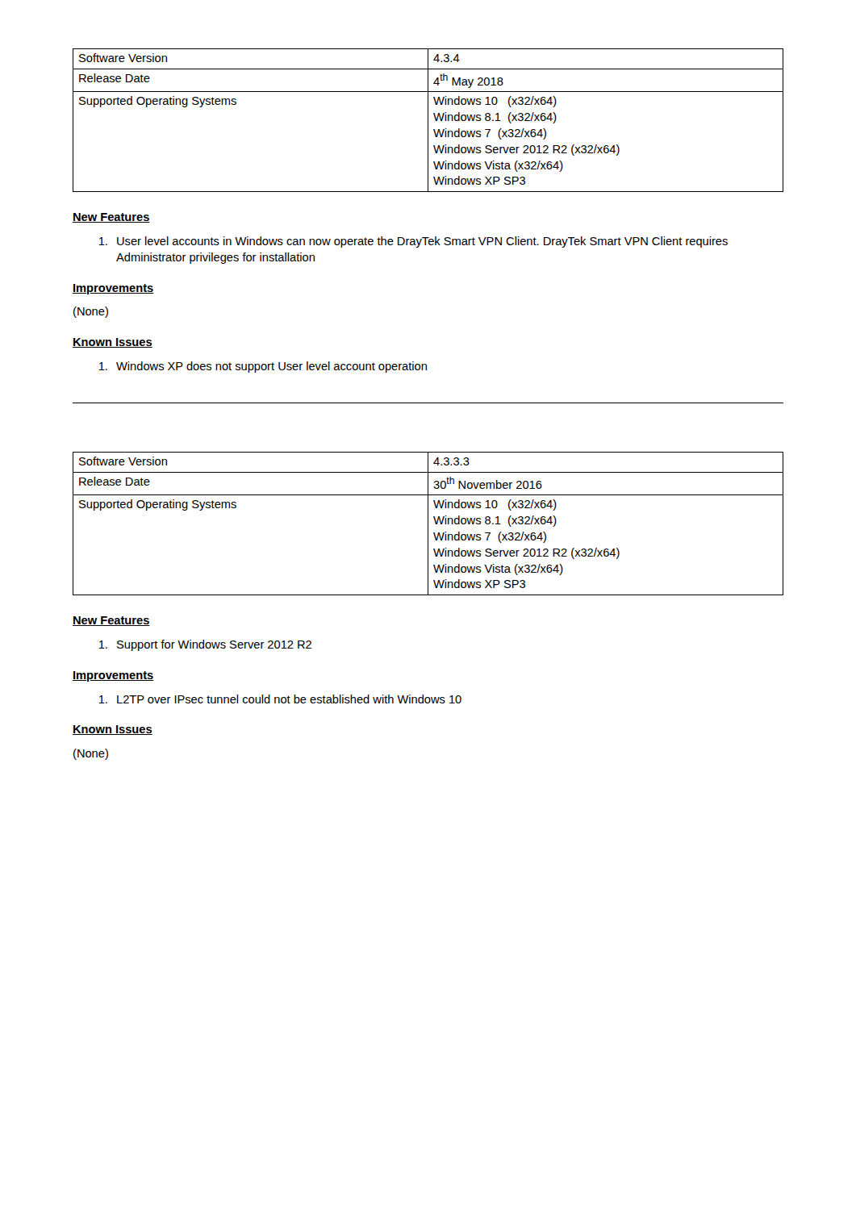| Software Version | 4.3.4 |
| Release Date | 4 th May 2018 |
| Supported Operating Systems | Windows 10 (x32/x64) Windows 8.1 (x32/x64) Windows 7 (x32/x64) Windows Server 2012 R2 (x32/x64) Windows Vista (x32/x64) Windows XP SP3 |
New Features
User level accounts in Windows can now operate the DrayTek Smart VPN Client. DrayTek Smart VPN Client requires Administrator privileges for installation
Improvements
(None)
Known Issues
Windows XP does not support User level account operation
| Software Version | 4.3.3.3 |
| Release Date | 30 th November 2016 |
| Supported Operating Systems | Windows 10 (x32/x64) Windows 8.1 (x32/x64) Windows 7 (x32/x64) Windows Server 2012 R2 (x32/x64) Windows Vista (x32/x64) Windows XP SP3 |
New Features
Support for Windows Server 2012 R2
Improvements
L2TP over IPsec tunnel could not be established with Windows 10
Known Issues
(None)